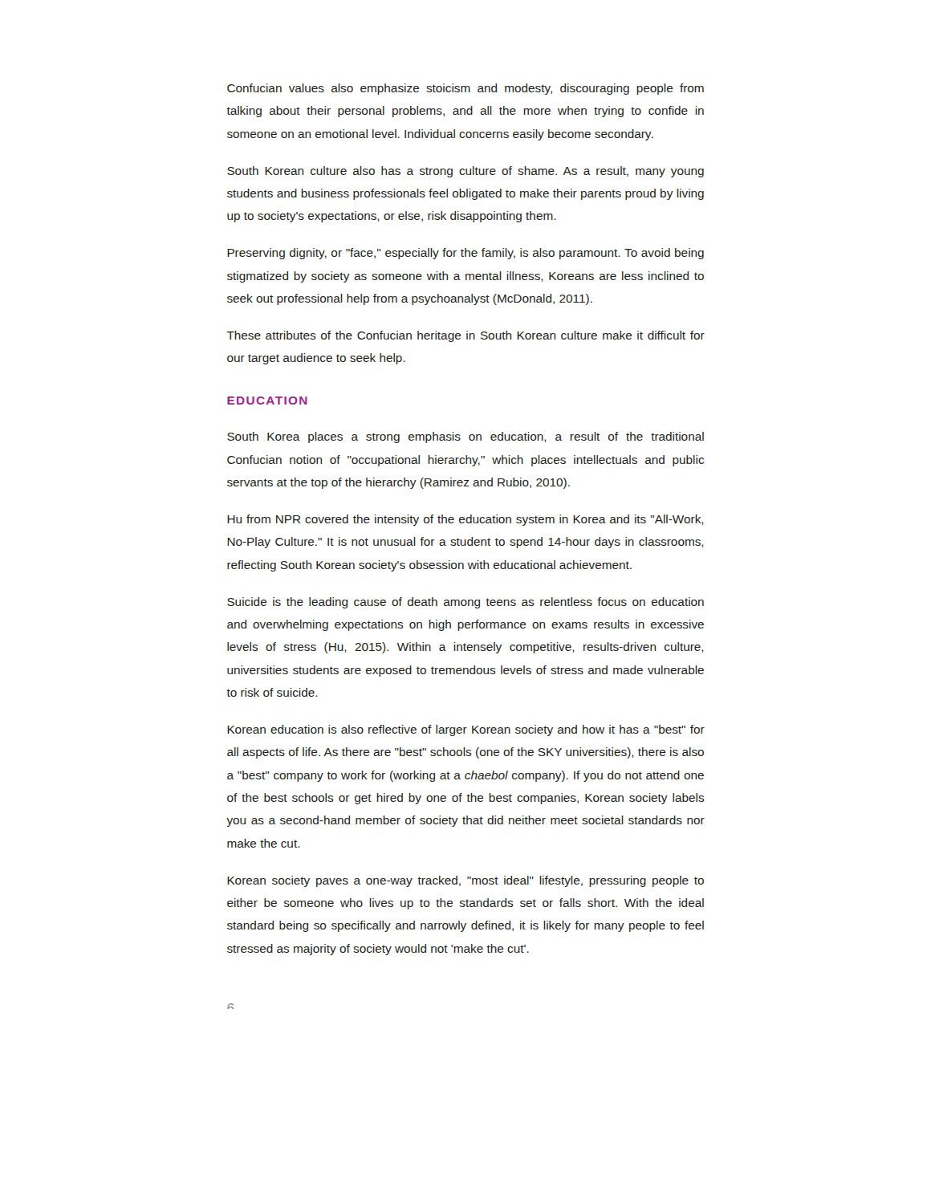Confucian values also emphasize stoicism and modesty, discouraging people from talking about their personal problems, and all the more when trying to confide in someone on an emotional level. Individual concerns easily become secondary.
South Korean culture also has a strong culture of shame. As a result, many young students and business professionals feel obligated to make their parents proud by living up to society's expectations, or else, risk disappointing them.
Preserving dignity, or "face," especially for the family, is also paramount. To avoid being stigmatized by society as someone with a mental illness, Koreans are less inclined to seek out professional help from a psychoanalyst (McDonald, 2011).
These attributes of the Confucian heritage in South Korean culture make it difficult for our target audience to seek help.
Education
South Korea places a strong emphasis on education, a result of the traditional Confucian notion of "occupational hierarchy," which places intellectuals and public servants at the top of the hierarchy (Ramirez and Rubio, 2010).
Hu from NPR covered the intensity of the education system in Korea and its "All-Work, No-Play Culture." It is not unusual for a student to spend 14-hour days in classrooms, reflecting South Korean society's obsession with educational achievement.
Suicide is the leading cause of death among teens as relentless focus on education and overwhelming expectations on high performance on exams results in excessive levels of stress (Hu, 2015). Within a intensely competitive, results-driven culture, universities students are exposed to tremendous levels of stress and made vulnerable to risk of suicide.
Korean education is also reflective of larger Korean society and how it has a "best" for all aspects of life. As there are "best" schools (one of the SKY universities), there is also a "best" company to work for (working at a chaebol company). If you do not attend one of the best schools or get hired by one of the best companies, Korean society labels you as a second-hand member of society that did neither meet societal standards nor make the cut.
Korean society paves a one-way tracked, "most ideal" lifestyle, pressuring people to either be someone who lives up to the standards set or falls short. With the ideal standard being so specifically and narrowly defined, it is likely for many people to feel stressed as majority of society would not 'make the cut'.
6